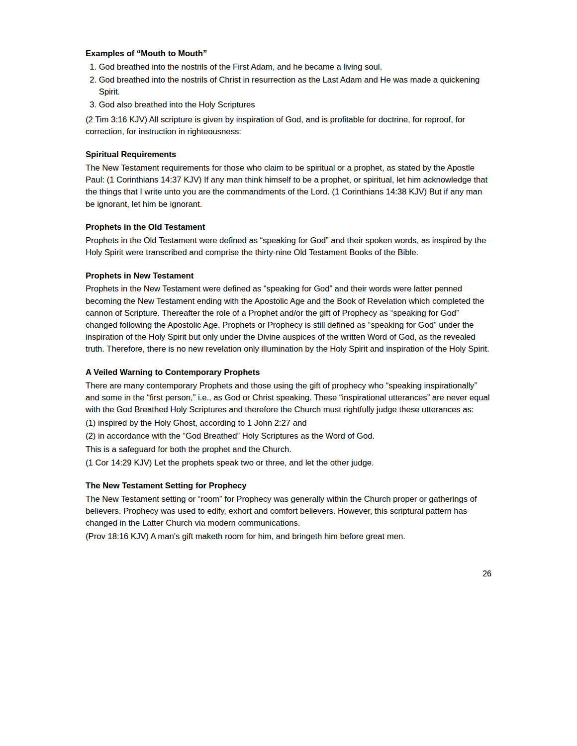Examples of “Mouth to Mouth”
God breathed into the nostrils of the First Adam, and he became a living soul.
God breathed into the nostrils of Christ in resurrection as the Last Adam and He was made a quickening Spirit.
God also breathed into the Holy Scriptures
(2 Tim 3:16 KJV) All scripture is given by inspiration of God, and is profitable for doctrine, for reproof, for correction, for instruction in righteousness:
Spiritual Requirements
The New Testament requirements for those who claim to be spiritual or a prophet, as stated by the Apostle Paul: (1 Corinthians 14:37 KJV) If any man think himself to be a prophet, or spiritual, let him acknowledge that the things that I write unto you are the commandments of the Lord. (1 Corinthians 14:38 KJV) But if any man be ignorant, let him be ignorant.
Prophets in the Old Testament
Prophets in the Old Testament were defined as “speaking for God” and their spoken words, as inspired by the Holy Spirit were transcribed and comprise the thirty-nine Old Testament Books of the Bible.
Prophets in New Testament
Prophets in the New Testament were defined as “speaking for God” and their words were latter penned becoming the New Testament ending with the Apostolic Age and the Book of Revelation which completed the cannon of Scripture. Thereafter the role of a Prophet and/or the gift of Prophecy as “speaking for God” changed following the Apostolic Age. Prophets or Prophecy is still defined as “speaking for God” under the inspiration of the Holy Spirit but only under the Divine auspices of the written Word of God, as the revealed truth. Therefore, there is no new revelation only illumination by the Holy Spirit and inspiration of the Holy Spirit.
A Veiled Warning to Contemporary Prophets
There are many contemporary Prophets and those using the gift of prophecy who “speaking inspirationally” and some in the “first person,” i.e., as God or Christ speaking. These “inspirational utterances” are never equal with the God Breathed Holy Scriptures and therefore the Church must rightfully judge these utterances as:
(1) inspired by the Holy Ghost, according to 1 John 2:27 and
(2) in accordance with the “God Breathed” Holy Scriptures as the Word of God.
This is a safeguard for both the prophet and the Church.
(1 Cor 14:29 KJV) Let the prophets speak two or three, and let the other judge.
The New Testament Setting for Prophecy
The New Testament setting or “room” for Prophecy was generally within the Church proper or gatherings of believers. Prophecy was used to edify, exhort and comfort believers. However, this scriptural pattern has changed in the Latter Church via modern communications.
(Prov 18:16 KJV) A man's gift maketh room for him, and bringeth him before great men.
26